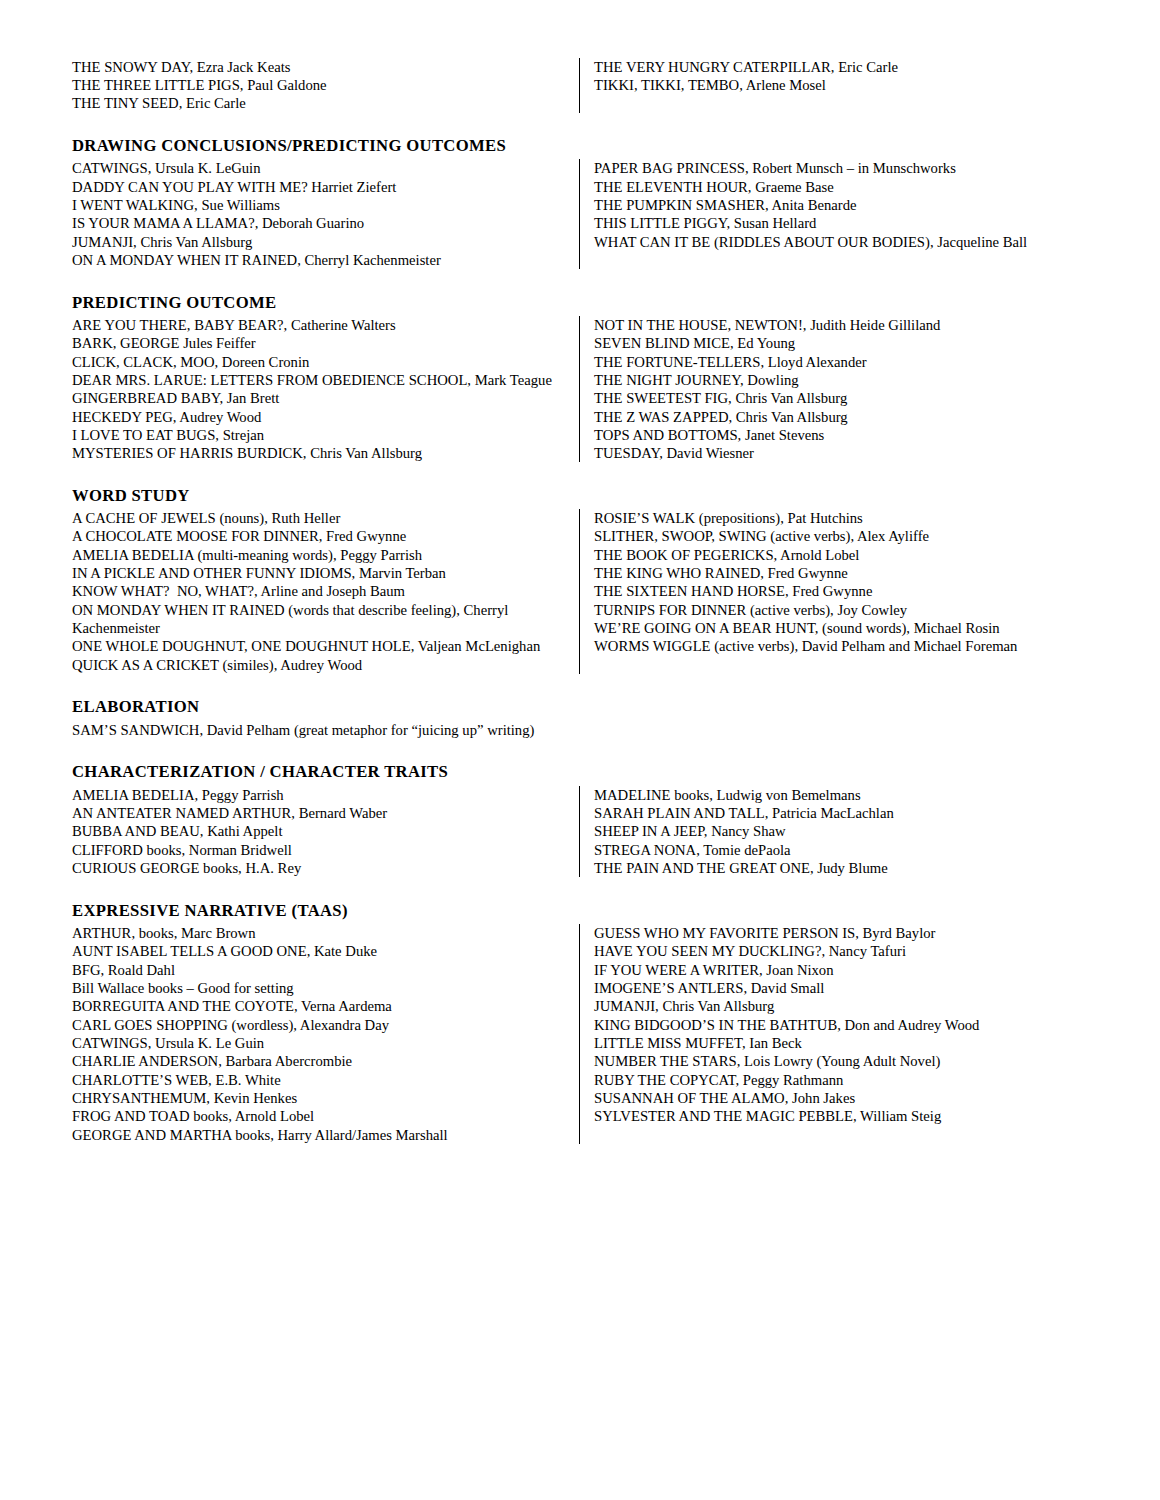THE SNOWY DAY, Ezra Jack Keats
THE THREE LITTLE PIGS, Paul Galdone
THE TINY SEED, Eric Carle
THE VERY HUNGRY CATERPILLAR, Eric Carle
TIKKI, TIKKI, TEMBO, Arlene Mosel
DRAWING CONCLUSIONS/PREDICTING OUTCOMES
CATWINGS, Ursula K. LeGuin
DADDY CAN YOU PLAY WITH ME? Harriet Ziefert
I WENT WALKING, Sue Williams
IS YOUR MAMA A LLAMA?, Deborah Guarino
JUMANJI, Chris Van Allsburg
ON A MONDAY WHEN IT RAINED, Cherryl Kachenmeister
PAPER BAG PRINCESS, Robert Munsch – in Munschworks
THE ELEVENTH HOUR, Graeme Base
THE PUMPKIN SMASHER, Anita Benarde
THIS LITTLE PIGGY, Susan Hellard
WHAT CAN IT BE (RIDDLES ABOUT OUR BODIES), Jacqueline Ball
PREDICTING OUTCOME
ARE YOU THERE, BABY BEAR?, Catherine Walters
BARK, GEORGE Jules Feiffer
CLICK, CLACK, MOO, Doreen Cronin
DEAR MRS. LARUE: LETTERS FROM OBEDIENCE SCHOOL, Mark Teague
GINGERBREAD BABY, Jan Brett
HECKEDY PEG, Audrey Wood
I LOVE TO EAT BUGS, Strejan
MYSTERIES OF HARRIS BURDICK, Chris Van Allsburg
NOT IN THE HOUSE, NEWTON!, Judith Heide Gilliland
SEVEN BLIND MICE, Ed Young
THE FORTUNE-TELLERS, Lloyd Alexander
THE NIGHT JOURNEY, Dowling
THE SWEETEST FIG, Chris Van Allsburg
THE Z WAS ZAPPED, Chris Van Allsburg
TOPS AND BOTTOMS, Janet Stevens
TUESDAY, David Wiesner
WORD STUDY
A CACHE OF JEWELS (nouns), Ruth Heller
A CHOCOLATE MOOSE FOR DINNER, Fred Gwynne
AMELIA BEDELIA (multi-meaning words), Peggy Parrish
IN A PICKLE AND OTHER FUNNY IDIOMS, Marvin Terban
KNOW WHAT? NO, WHAT?, Arline and Joseph Baum
ON MONDAY WHEN IT RAINED (words that describe feeling), Cherryl Kachenmeister
ONE WHOLE DOUGHNUT, ONE DOUGHNUT HOLE, Valjean McLenighan
QUICK AS A CRICKET (similes), Audrey Wood
ROSIE’S WALK (prepositions), Pat Hutchins
SLITHER, SWOOP, SWING (active verbs), Alex Ayliffe
THE BOOK OF PEGERICKS, Arnold Lobel
THE KING WHO RAINED, Fred Gwynne
THE SIXTEEN HAND HORSE, Fred Gwynne
TURNIPS FOR DINNER (active verbs), Joy Cowley
WE’RE GOING ON A BEAR HUNT, (sound words), Michael Rosin
WORMS WIGGLE (active verbs), David Pelham and Michael Foreman
ELABORATION
SAM’S SANDWICH, David Pelham (great metaphor for “juicing up” writing)
CHARACTERIZATION / CHARACTER TRAITS
AMELIA BEDELIA, Peggy Parrish
AN ANTEATER NAMED ARTHUR, Bernard Waber
BUBBA AND BEAU, Kathi Appelt
CLIFFORD books, Norman Bridwell
CURIOUS GEORGE books, H.A. Rey
MADELINE books, Ludwig von Bemelmans
SARAH PLAIN AND TALL, Patricia MacLachlan
SHEEP IN A JEEP, Nancy Shaw
STREGA NONA, Tomie dePaola
THE PAIN AND THE GREAT ONE, Judy Blume
EXPRESSIVE NARRATIVE (TAAS)
ARTHUR, books, Marc Brown
AUNT ISABEL TELLS A GOOD ONE, Kate Duke
BFG, Roald Dahl
Bill Wallace books – Good for setting
BORREGUITA AND THE COYOTE, Verna Aardema
CARL GOES SHOPPING (wordless), Alexandra Day
CATWINGS, Ursula K. Le Guin
CHARLIE ANDERSON, Barbara Abercrombie
CHARLOTTE’S WEB, E.B. White
CHRYSANTHEMUM, Kevin Henkes
FROG AND TOAD books, Arnold Lobel
GEORGE AND MARTHA books, Harry Allard/James Marshall
GUESS WHO MY FAVORITE PERSON IS, Byrd Baylor
HAVE YOU SEEN MY DUCKLING?, Nancy Tafuri
IF YOU WERE A WRITER, Joan Nixon
IMOGENE’S ANTLERS, David Small
JUMANJI, Chris Van Allsburg
KING BIDGOOD’S IN THE BATHTUB, Don and Audrey Wood
LITTLE MISS MUFFET, Ian Beck
NUMBER THE STARS, Lois Lowry (Young Adult Novel)
RUBY THE COPYCAT, Peggy Rathmann
SUSANNAH OF THE ALAMO, John Jakes
SYLVESTER AND THE MAGIC PEBBLE, William Steig